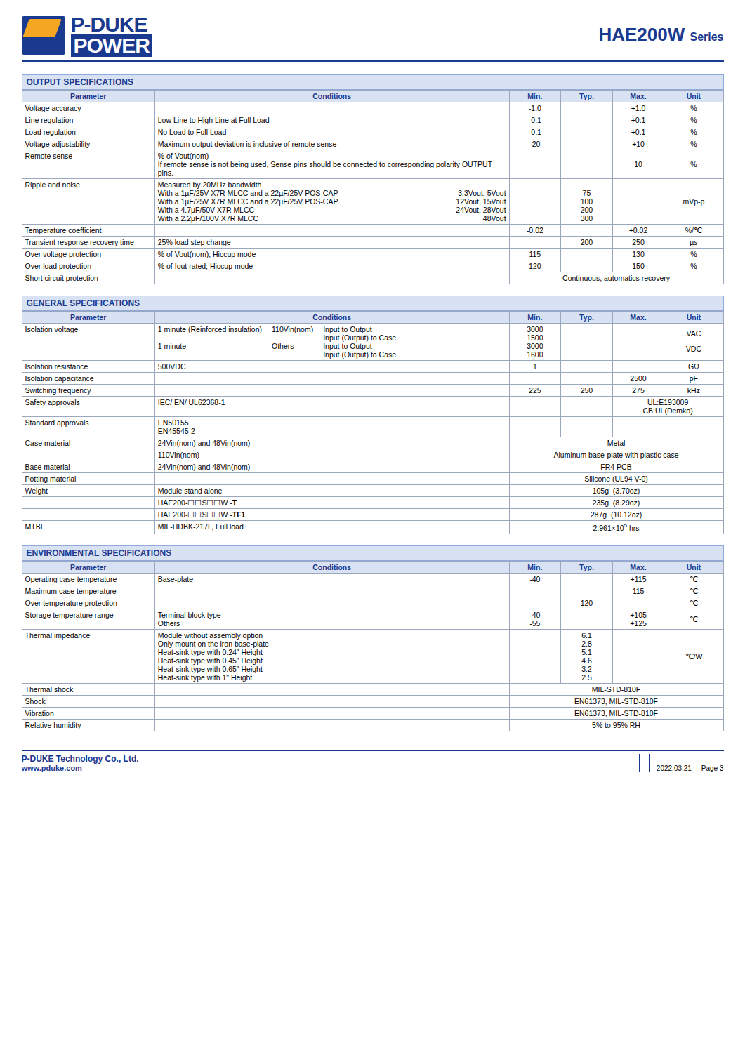P-DUKE
POWER
HAE200W Series
OUTPUT SPECIFICATIONS
| Parameter | Conditions | Min. | Typ. | Max. | Unit |
| --- | --- | --- | --- | --- | --- |
| Voltage accuracy | | -1.0 | | +1.0 | % |
| Line regulation | Low Line to High Line at Full Load | -0.1 | | +0.1 | % |
| Load regulation | No Load to Full Load | -0.1 | | +0.1 | % |
| Voltage adjustability | Maximum output deviation is inclusive of remote sense | -20 | | +10 | % |
| Remote sense | % of Vout(nom) If remote sense is not being used, Sense pins should be connected to corresponding polarity OUTPUT pins. | | | 10 | % |
| Ripple and noise | Measured by 20MHz bandwidth With a 1µF/25V X7R MLCC and a 22µF/25V POS-CAP 3.3Vout, 5Vout With a 1µF/25V X7R MLCC and a 22µF/25V POS-CAP 12Vout, 15Vout With a 4.7µF/50V X7R MLCC 24Vout, 28Vout With a 2.2µF/100V X7R MLCC 48Vout | | 75 100 200 300 | | mVp-p |
| Temperature coefficient | | -0.02 | | +0.02 | %/℃ |
| Transient response recovery time | 25% load step change | | 200 | 250 | µs |
| Over voltage protection | % of Vout(nom); Hiccup mode | 115 | | 130 | % |
| Over load protection | % of Iout rated; Hiccup mode | 120 | | 150 | % |
| Short circuit protection | | Continuous, automatics recovery |
GENERAL SPECIFICATIONS
| Parameter | Conditions | Min. | Typ. | Max. | Unit |
| --- | --- | --- | --- | --- | --- |
| Isolation voltage | 1 minute (Reinforced insulation) 110Vin(nom) Input to Output Input (Output) to Case 1 minute Others Input to Output Input (Output) to Case | 3000 1500 3000 1600 | | | VAC VDC |
| Isolation resistance | 500VDC | 1 | | | GΩ |
| Isolation capacitance | | | | 2500 | pF |
| Switching frequency | | 225 | 250 | 275 | kHz |
| Safety approvals | IEC/ EN/ UL62368-1 | | | UL:E193009 CB:UL(Demko) |
| Standard approvals | EN50155 EN45545-2 | | | | |
| Case material | 24Vin(nom) and 48Vin(nom) | Metal |
| | 110Vin(nom) | Aluminum base-plate with plastic case |
| Base material | 24Vin(nom) and 48Vin(nom) | FR4 PCB |
| Potting material | | Silicone (UL94 V-0) |
| Weight | Module stand alone | 105g (3.70oz) |
| | HAE200-☐☐S☐☐W - T | 235g (8.29oz) |
| | HAE200-☐☐S☐☐W - TF1 | 287g (10.12oz) |
| MTBF | MIL-HDBK-217F, Full load | 2.961×10 5 hrs |
ENVIRONMENTAL SPECIFICATIONS
| Parameter | Conditions | Min. | Typ. | Max. | Unit |
| --- | --- | --- | --- | --- | --- |
| Operating case temperature | Base-plate | -40 | | +115 | ℃ |
| Maximum case temperature | | | | 115 | ℃ |
| Over temperature protection | | | 120 | | ℃ |
| Storage temperature range | Terminal block type Others | -40 -55 | | +105 +125 | ℃ |
| Thermal impedance | Module without assembly option Only mount on the iron base-plate Heat-sink type with 0.24" Height Heat-sink type with 0.45" Height Heat-sink type with 0.65" Height Heat-sink type with 1" Height | | 6.1 2.8 5.1 4.6 3.2 2.5 | | ℃/W |
| Thermal shock | | MIL-STD-810F |
| Shock | | EN61373, MIL-STD-810F |
| Vibration | | EN61373, MIL-STD-810F |
| Relative humidity | | 5% to 95% RH |
P-DUKE Technology Co., Ltd.
www.pduke.com
2022.03.21 Page 3